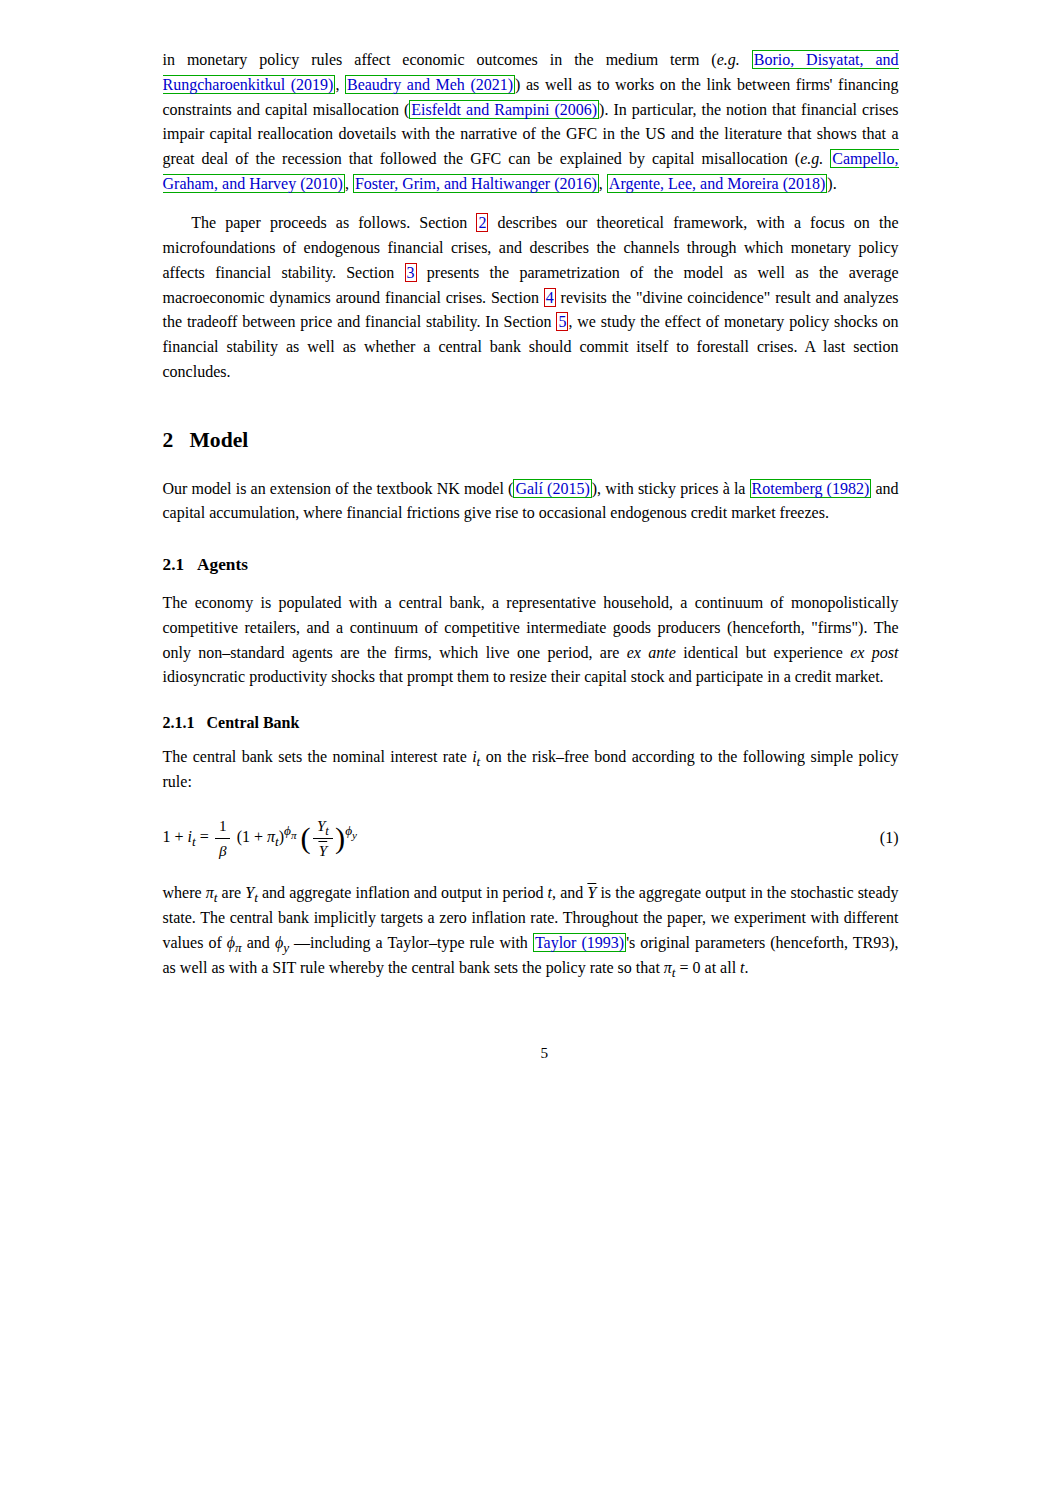in monetary policy rules affect economic outcomes in the medium term (e.g. Borio, Disyatat, and Rungcharoenkitkul (2019), Beaudry and Meh (2021)) as well as to works on the link between firms' financing constraints and capital misallocation (Eisfeldt and Rampini (2006)). In particular, the notion that financial crises impair capital reallocation dovetails with the narrative of the GFC in the US and the literature that shows that a great deal of the recession that followed the GFC can be explained by capital misallocation (e.g. Campello, Graham, and Harvey (2010), Foster, Grim, and Haltiwanger (2016), Argente, Lee, and Moreira (2018)).
The paper proceeds as follows. Section 2 describes our theoretical framework, with a focus on the microfoundations of endogenous financial crises, and describes the channels through which monetary policy affects financial stability. Section 3 presents the parametrization of the model as well as the average macroeconomic dynamics around financial crises. Section 4 revisits the "divine coincidence" result and analyzes the tradeoff between price and financial stability. In Section 5, we study the effect of monetary policy shocks on financial stability as well as whether a central bank should commit itself to forestall crises. A last section concludes.
2 Model
Our model is an extension of the textbook NK model (Galí (2015)), with sticky prices à la Rotemberg (1982) and capital accumulation, where financial frictions give rise to occasional endogenous credit market freezes.
2.1 Agents
The economy is populated with a central bank, a representative household, a continuum of monopolistically competitive retailers, and a continuum of competitive intermediate goods producers (henceforth, "firms"). The only non–standard agents are the firms, which live one period, are ex ante identical but experience ex post idiosyncratic productivity shocks that prompt them to resize their capital stock and participate in a credit market.
2.1.1 Central Bank
The central bank sets the nominal interest rate it on the risk–free bond according to the following simple policy rule:
1 + it = 1 β (1 + πt)ϕπ (Yt Y)ϕy (1)
where πt are Yt and aggregate inflation and output in period t, and Y is the aggregate output in the stochastic steady state. The central bank implicitly targets a zero inflation rate. Throughout the paper, we experiment with different values of ϕπ and ϕy —including a Taylor–type rule with Taylor (1993)'s original parameters (henceforth, TR93), as well as with a SIT rule whereby the central bank sets the policy rate so that πt = 0 at all t.
5